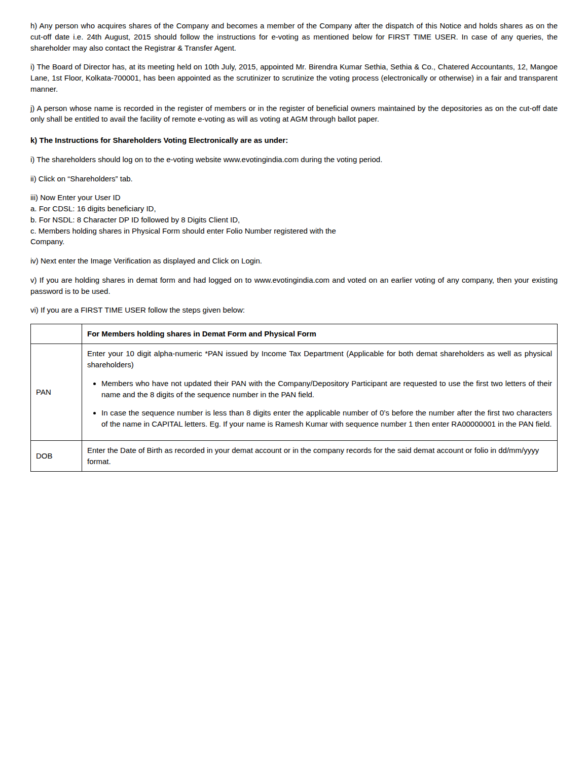h) Any person who acquires shares of the Company and becomes a member of the Company after the dispatch of this Notice and holds shares as on the cut-off date i.e. 24th August, 2015 should follow the instructions for e-voting as mentioned below for FIRST TIME USER. In case of any queries, the shareholder may also contact the Registrar & Transfer Agent.
i) The Board of Director has, at its meeting held on 10th July, 2015, appointed Mr. Birendra Kumar Sethia, Sethia & Co., Chatered Accountants, 12, Mangoe Lane, 1st Floor, Kolkata-700001, has been appointed as the scrutinizer to scrutinize the voting process (electronically or otherwise) in a fair and transparent manner.
j) A person whose name is recorded in the register of members or in the register of beneficial owners maintained by the depositories as on the cut-off date only shall be entitled to avail the facility of remote e-voting as will as voting at AGM through ballot paper.
k) The Instructions for Shareholders Voting Electronically are as under:
i) The shareholders should log on to the e-voting website www.evotingindia.com during the voting period.
ii) Click on “Shareholders” tab.
iii) Now Enter your User ID
a. For CDSL: 16 digits beneficiary ID,
b. For NSDL: 8 Character DP ID followed by 8 Digits Client ID,
c. Members holding shares in Physical Form should enter Folio Number registered with the
Company.
iv) Next enter the Image Verification as displayed and Click on Login.
v) If you are holding shares in demat form and had logged on to www.evotingindia.com and voted on an earlier voting of any company, then your existing password is to be used.
vi) If you are a FIRST TIME USER follow the steps given below:
| | For Members holding shares in Demat Form and Physical Form |
| PAN | Enter your 10 digit alpha-numeric *PAN issued by Income Tax Department (Applicable for both demat shareholders as well as physical shareholders) Members who have not updated their PAN with the Company/Depository Participant are requested to use the first two letters of their name and the 8 digits of the sequence number in the PAN field. In case the sequence number is less than 8 digits enter the applicable number of 0’s before the number after the first two characters of the name in CAPITAL letters. Eg. If your name is Ramesh Kumar with sequence number 1 then enter RA00000001 in the PAN field. |
| DOB | Enter the Date of Birth as recorded in your demat account or in the company records for the said demat account or folio in dd/mm/yyyy format. |